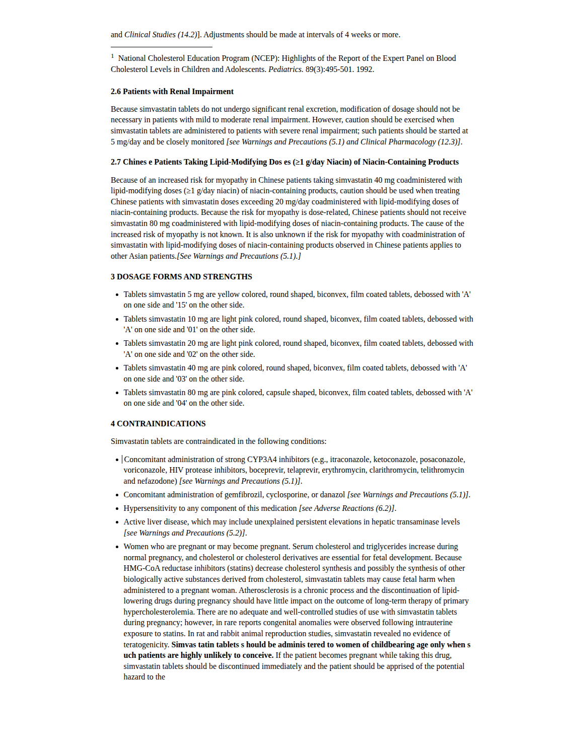and Clinical Studies (14.2)]. Adjustments should be made at intervals of 4 weeks or more.
1 National Cholesterol Education Program (NCEP): Highlights of the Report of the Expert Panel on Blood Cholesterol Levels in Children and Adolescents. Pediatrics. 89(3):495-501. 1992.
2.6 Patients with Renal Impairment
Because simvastatin tablets do not undergo significant renal excretion, modification of dosage should not be necessary in patients with mild to moderate renal impairment. However, caution should be exercised when simvastatin tablets are administered to patients with severe renal impairment; such patients should be started at 5 mg/day and be closely monitored [see Warnings and Precautions (5.1) and Clinical Pharmacology (12.3)].
2.7 Chines e Patients Taking Lipid-Modifying Dos es (≥1 g/day Niacin) of Niacin-Containing Products
Because of an increased risk for myopathy in Chinese patients taking simvastatin 40 mg coadministered with lipid-modifying doses (≥1 g/day niacin) of niacin-containing products, caution should be used when treating Chinese patients with simvastatin doses exceeding 20 mg/day coadministered with lipid-modifying doses of niacin-containing products. Because the risk for myopathy is dose-related, Chinese patients should not receive simvastatin 80 mg coadministered with lipid-modifying doses of niacin-containing products. The cause of the increased risk of myopathy is not known. It is also unknown if the risk for myopathy with coadministration of simvastatin with lipid-modifying doses of niacin-containing products observed in Chinese patients applies to other Asian patients.[See Warnings and Precautions (5.1).]
3 DOSAGE FORMS AND STRENGTHS
Tablets simvastatin 5 mg are yellow colored, round shaped, biconvex, film coated tablets, debossed with 'A' on one side and '15' on the other side.
Tablets simvastatin 10 mg are light pink colored, round shaped, biconvex, film coated tablets, debossed with 'A' on one side and '01' on the other side.
Tablets simvastatin 20 mg are light pink colored, round shaped, biconvex, film coated tablets, debossed with 'A' on one side and '02' on the other side.
Tablets simvastatin 40 mg are pink colored, round shaped, biconvex, film coated tablets, debossed with 'A' on one side and '03' on the other side.
Tablets simvastatin 80 mg are pink colored, capsule shaped, biconvex, film coated tablets, debossed with 'A' on one side and '04' on the other side.
4 CONTRAINDICATIONS
Simvastatin tablets are contraindicated in the following conditions:
Concomitant administration of strong CYP3A4 inhibitors (e.g., itraconazole, ketoconazole, posaconazole, voriconazole, HIV protease inhibitors, boceprevir, telaprevir, erythromycin, clarithromycin, telithromycin and nefazodone) [see Warnings and Precautions (5.1)].
Concomitant administration of gemfibrozil, cyclosporine, or danazol [see Warnings and Precautions (5.1)].
Hypersensitivity to any component of this medication [see Adverse Reactions (6.2)].
Active liver disease, which may include unexplained persistent elevations in hepatic transaminase levels [see Warnings and Precautions (5.2)].
Women who are pregnant or may become pregnant. Serum cholesterol and triglycerides increase during normal pregnancy, and cholesterol or cholesterol derivatives are essential for fetal development. Because HMG-CoA reductase inhibitors (statins) decrease cholesterol synthesis and possibly the synthesis of other biologically active substances derived from cholesterol, simvastatin tablets may cause fetal harm when administered to a pregnant woman. Atherosclerosis is a chronic process and the discontinuation of lipid-lowering drugs during pregnancy should have little impact on the outcome of long-term therapy of primary hypercholesterolemia. There are no adequate and well-controlled studies of use with simvastatin tablets during pregnancy; however, in rare reports congenital anomalies were observed following intrauterine exposure to statins. In rat and rabbit animal reproduction studies, simvastatin revealed no evidence of teratogenicity. Simvas tatin tablets s hould be adminis tered to women of childbearing age only when s uch patients are highly unlikely to conceive. If the patient becomes pregnant while taking this drug, simvastatin tablets should be discontinued immediately and the patient should be apprised of the potential hazard to the